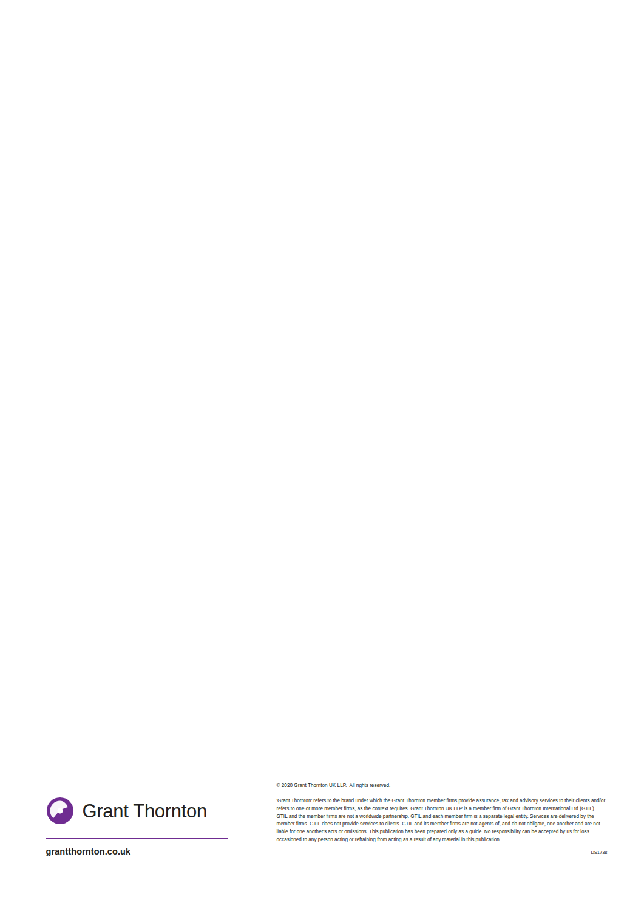Grant Thornton
grantthornton.co.uk
© 2020 Grant Thornton UK LLP. All rights reserved.
'Grant Thornton' refers to the brand under which the Grant Thornton member firms provide assurance, tax and advisory services to their clients and/or refers to one or more member firms, as the context requires. Grant Thornton UK LLP is a member firm of Grant Thornton International Ltd (GTIL). GTIL and the member firms are not a worldwide partnership. GTIL and each member firm is a separate legal entity. Services are delivered by the member firms. GTIL does not provide services to clients. GTIL and its member firms are not agents of, and do not obligate, one another and are not liable for one another's acts or omissions. This publication has been prepared only as a guide. No responsibility can be accepted by us for loss occasioned to any person acting or refraining from acting as a result of any material in this publication.
DS1738